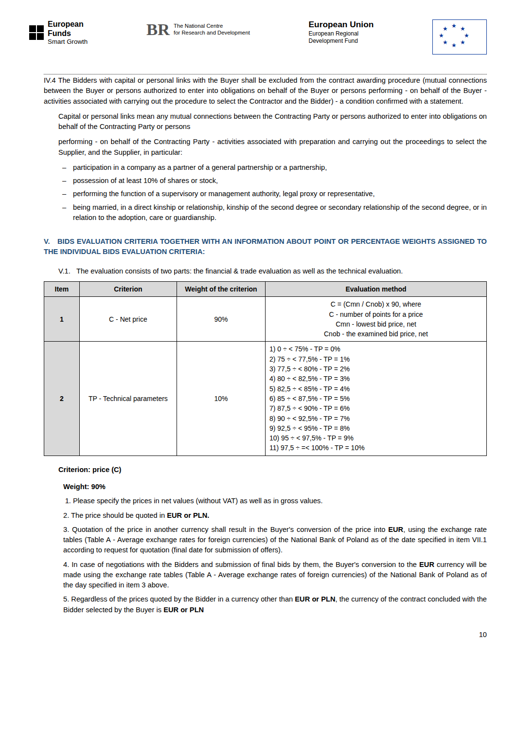European Funds Smart Growth
BR
The National Centre
for Research and Development
European Union European Regional
Development Fund
★ ★ ★ ★ ★ ★ ★ ★
IV.4 The Bidders with capital or personal links with the Buyer shall be excluded from the contract awarding procedure (mutual connections between the Buyer or persons authorized to enter into obligations on behalf of the Buyer or persons performing - on behalf of the Buyer - activities associated with carrying out the procedure to select the Contractor and the Bidder) - a condition confirmed with a statement.
Capital or personal links mean any mutual connections between the Contracting Party or persons authorized to enter into obligations on behalf of the Contracting Party or persons
performing - on behalf of the Contracting Party - activities associated with preparation and carrying out the proceedings to select the Supplier, and the Supplier, in particular:
participation in a company as a partner of a general partnership or a partnership,
possession of at least 10% of shares or stock,
performing the function of a supervisory or management authority, legal proxy or representative,
being married, in a direct kinship or relationship, kinship of the second degree or secondary relationship of the second degree, or in relation to the adoption, care or guardianship.
V. BIDS EVALUATION CRITERIA TOGETHER WITH AN INFORMATION ABOUT POINT OR PERCENTAGE WEIGHTS ASSIGNED TO THE INDIVIDUAL BIDS EVALUATION CRITERIA:
V.1. The evaluation consists of two parts: the financial & trade evaluation as well as the technical evaluation.
| Item | Criterion | Weight of the criterion | Evaluation method |
| --- | --- | --- | --- |
| 1 | C - Net price | 90% | C = (Cmn / Cnob) x 90, where C - number of points for a price Cmn - lowest bid price, net Cnob - the examined bid price, net |
| 2 | TP - Technical parameters | 10% | 1) 0 ÷ < 75% - TP = 0% 2) 75 ÷ < 77,5% - TP = 1% 3) 77,5 ÷ < 80% - TP = 2% 4) 80 ÷ < 82,5% - TP = 3% 5) 82,5 ÷ < 85% - TP = 4% 6) 85 ÷ < 87,5% - TP = 5% 7) 87,5 ÷ < 90% - TP = 6% 8) 90 ÷ < 92,5% - TP = 7% 9) 92,5 ÷ < 95% - TP = 8% 10) 95 ÷ < 97,5% - TP = 9% 11) 97,5 ÷ =< 100% - TP = 10% |
Criterion: price (C)
Weight: 90%
Please specify the prices in net values (without VAT) as well as in gross values.
2. The price should be quoted in EUR or PLN.
3. Quotation of the price in another currency shall result in the Buyer's conversion of the price into EUR, using the exchange rate tables (Table A - Average exchange rates for foreign currencies) of the National Bank of Poland as of the date specified in item VII.1 according to request for quotation (final date for submission of offers).
4. In case of negotiations with the Bidders and submission of final bids by them, the Buyer's conversion to the EUR currency will be made using the exchange rate tables (Table A - Average exchange rates of foreign currencies) of the National Bank of Poland as of the day specified in item 3 above.
5. Regardless of the prices quoted by the Bidder in a currency other than EUR or PLN, the currency of the contract concluded with the Bidder selected by the Buyer is EUR or PLN
10